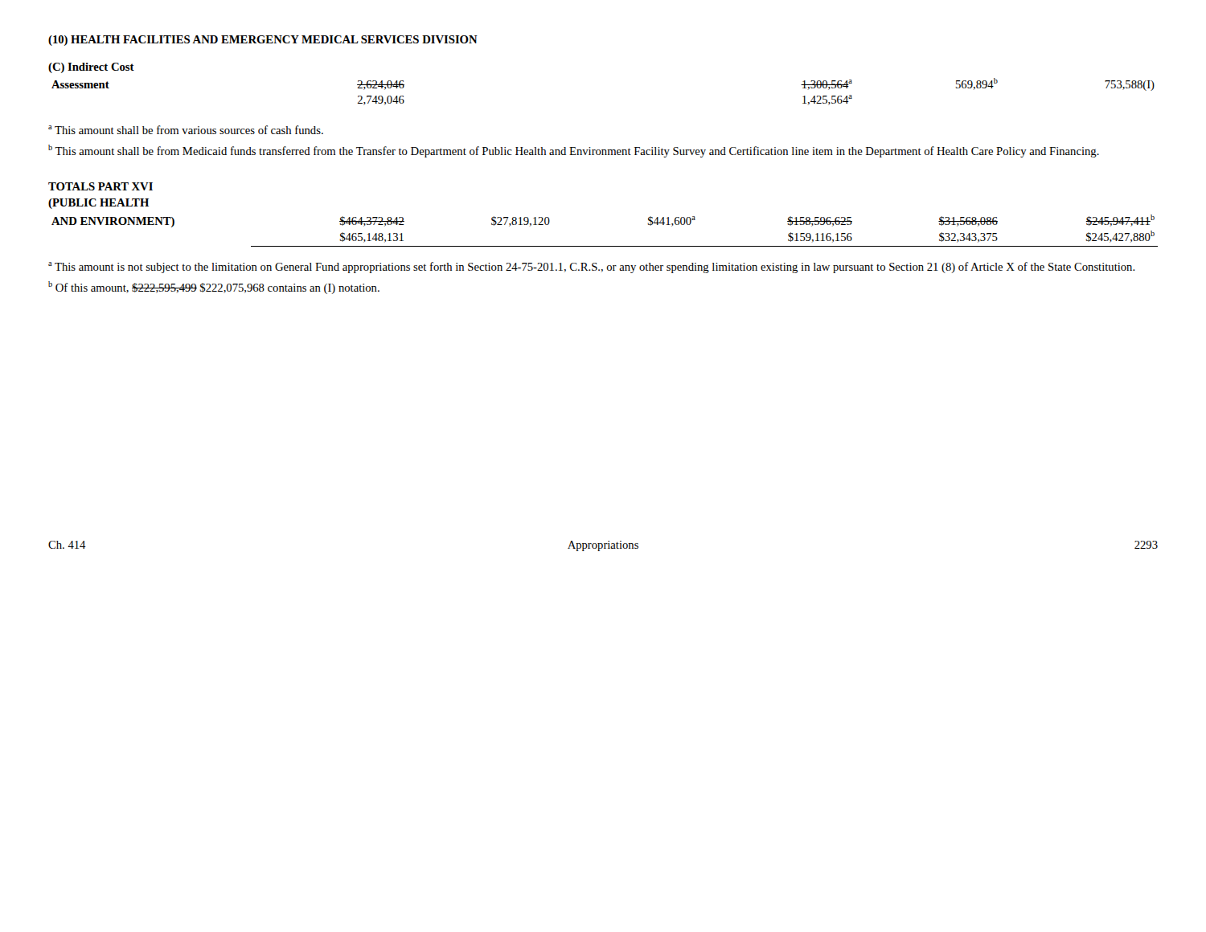(10) HEALTH FACILITIES AND EMERGENCY MEDICAL SERVICES DIVISION
(C) Indirect Cost
| Assessment | 2,624,046 | | | 1,300,564 a | 569,894 b | 753,588(I) |
| | 2,749,046 | | | 1,425,564 a | | |
a This amount shall be from various sources of cash funds.
b This amount shall be from Medicaid funds transferred from the Transfer to Department of Public Health and Environment Facility Survey and Certification line item in the Department of Health Care Policy and Financing.
TOTALS PART XVI
(PUBLIC HEALTH
| AND ENVIRONMENT) | $464,372,842 | $27,819,120 | $441,600 a | $158,596,625 | $31,568,086 | $245,947,411 b |
| | $465,148,131 | | | $159,116,156 | $32,343,375 | $245,427,880 b |
a This amount is not subject to the limitation on General Fund appropriations set forth in Section 24-75-201.1, C.R.S., or any other spending limitation existing in law pursuant to Section 21 (8) of Article X of the State Constitution.
b Of this amount, $222,595,499 $222,075,968 contains an (I) notation.
Ch. 414
Appropriations
2293